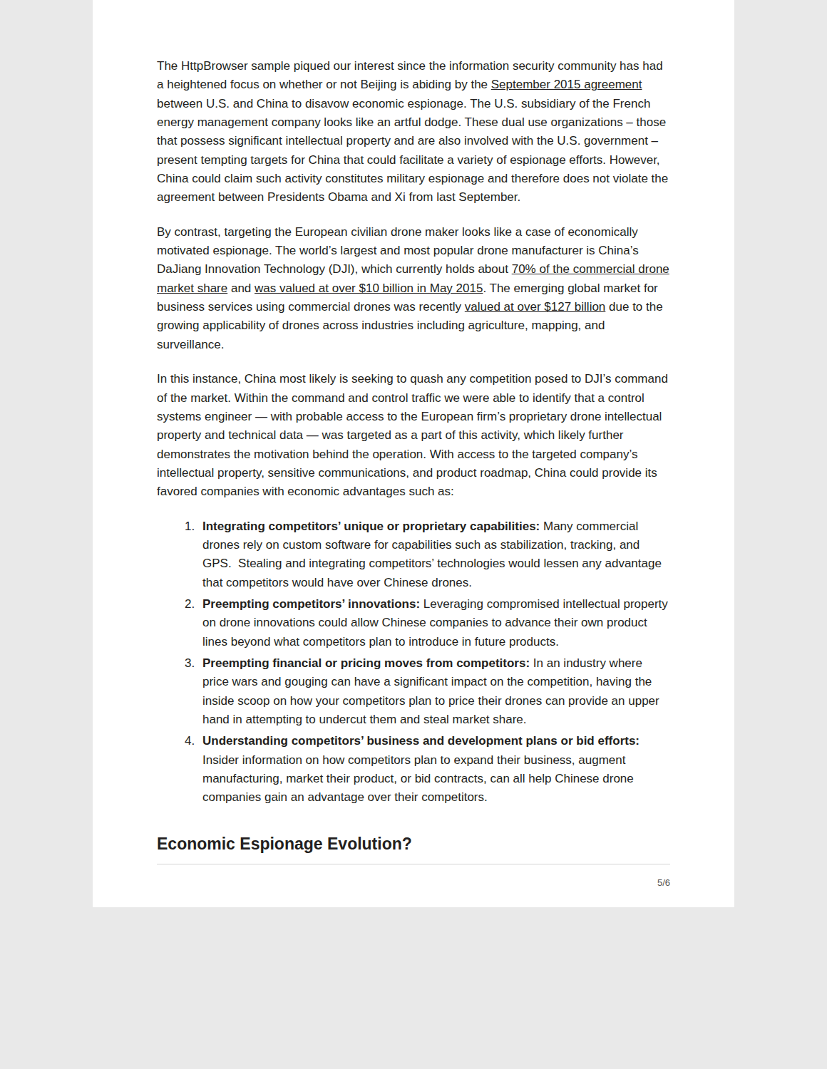The HttpBrowser sample piqued our interest since the information security community has had a heightened focus on whether or not Beijing is abiding by the September 2015 agreement between U.S. and China to disavow economic espionage. The U.S. subsidiary of the French energy management company looks like an artful dodge. These dual use organizations – those that possess significant intellectual property and are also involved with the U.S. government – present tempting targets for China that could facilitate a variety of espionage efforts. However, China could claim such activity constitutes military espionage and therefore does not violate the agreement between Presidents Obama and Xi from last September.
By contrast, targeting the European civilian drone maker looks like a case of economically motivated espionage. The world’s largest and most popular drone manufacturer is China’s DaJiang Innovation Technology (DJI), which currently holds about 70% of the commercial drone market share and was valued at over $10 billion in May 2015. The emerging global market for business services using commercial drones was recently valued at over $127 billion due to the growing applicability of drones across industries including agriculture, mapping, and surveillance.
In this instance, China most likely is seeking to quash any competition posed to DJI’s command of the market. Within the command and control traffic we were able to identify that a control systems engineer — with probable access to the European firm’s proprietary drone intellectual property and technical data — was targeted as a part of this activity, which likely further demonstrates the motivation behind the operation. With access to the targeted company’s intellectual property, sensitive communications, and product roadmap, China could provide its favored companies with economic advantages such as:
Integrating competitors’ unique or proprietary capabilities: Many commercial drones rely on custom software for capabilities such as stabilization, tracking, and GPS. Stealing and integrating competitors’ technologies would lessen any advantage that competitors would have over Chinese drones.
Preempting competitors’ innovations: Leveraging compromised intellectual property on drone innovations could allow Chinese companies to advance their own product lines beyond what competitors plan to introduce in future products.
Preempting financial or pricing moves from competitors: In an industry where price wars and gouging can have a significant impact on the competition, having the inside scoop on how your competitors plan to price their drones can provide an upper hand in attempting to undercut them and steal market share.
Understanding competitors’ business and development plans or bid efforts: Insider information on how competitors plan to expand their business, augment manufacturing, market their product, or bid contracts, can all help Chinese drone companies gain an advantage over their competitors.
Economic Espionage Evolution?
5/6